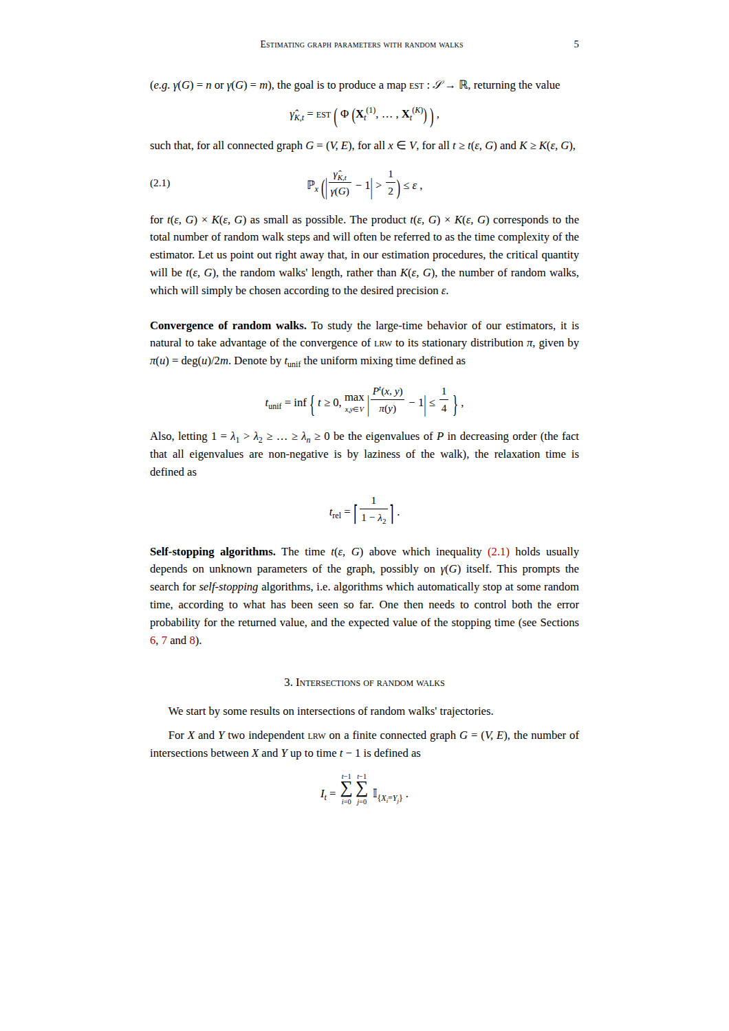Estimating graph parameters with random walks 5
(e.g. γ(G) = n or γ(G) = m), the goal is to produce a map est : 𝒮 → ℝ, returning the value
γ̂K,t = est ( Φ (Xt(1), … , Xt(K)) ) ,
such that, for all connected graph G = (V, E), for all x ∈ V, for all t ≥ t(ε, G) and K ≥ K(ε, G),
(2.1)
ℙx (|γ̂K,t γ(G) − 1| > 12) ≤ ε ,
for t(ε, G) × K(ε, G) as small as possible. The product t(ε, G) × K(ε, G) corresponds to the total number of random walk steps and will often be referred to as the time complexity of the estimator. Let us point out right away that, in our estimation procedures, the critical quantity will be t(ε, G), the random walks' length, rather than K(ε, G), the number of random walks, which will simply be chosen according to the desired precision ε.
Convergence of random walks. To study the large-time behavior of our estimators, it is natural to take advantage of the convergence of lrw to its stationary distribution π, given by π(u) = deg(u)/2m. Denote by tunif the uniform mixing time defined as
tunif = inf { t ≥ 0, max x,y∈V |Pt(x, y) π(y) − 1| ≤ 14 } ,
Also, letting 1 = λ1 > λ2 ≥ … ≥ λn ≥ 0 be the eigenvalues of P in decreasing order (the fact that all eigenvalues are non-negative is by laziness of the walk), the relaxation time is defined as
trel = ⌈11 − λ2⌉ .
Self-stopping algorithms. The time t(ε, G) above which inequality (2.1) holds usually depends on unknown parameters of the graph, possibly on γ(G) itself. This prompts the search for self-stopping algorithms, i.e. algorithms which automatically stop at some random time, according to what has been seen so far. One then needs to control both the error probability for the returned value, and the expected value of the stopping time (see Sections 6, 7 and 8).
3. Intersections of random walks
We start by some results on intersections of random walks' trajectories.
For X and Y two independent lrw on a finite connected graph G = (V, E), the number of intersections between X and Y up to time t − 1 is defined as
It = t−1∑i=0 t−1∑j=0 𝕀{Xi=Yj} .